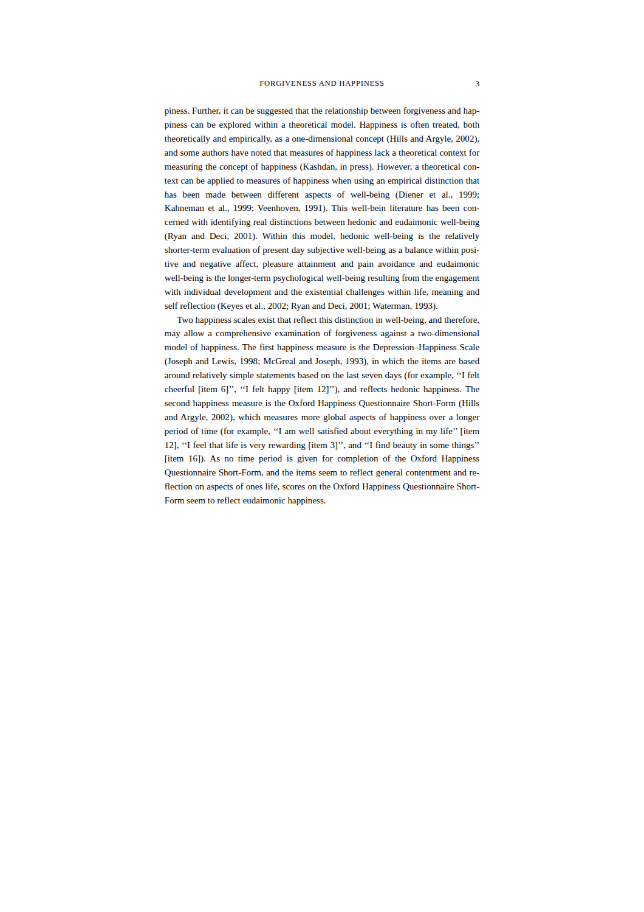Forgiveness and Happiness 3
piness. Further, it can be suggested that the relationship between forgiveness and happiness can be explored within a theoretical model. Happiness is often treated, both theoretically and empirically, as a one-dimensional concept (Hills and Argyle, 2002), and some authors have noted that measures of happiness lack a theoretical context for measuring the concept of happiness (Kashdan, in press). However, a theoretical context can be applied to measures of happiness when using an empirical distinction that has been made between different aspects of well-being (Diener et al., 1999; Kahneman et al., 1999; Veenhoven, 1991). This well-bein literature has been concerned with identifying real distinctions between hedonic and eudaimonic well-being (Ryan and Deci, 2001). Within this model, hedonic well-being is the relatively shorter-term evaluation of present day subjective well-being as a balance within positive and negative affect, pleasure attainment and pain avoidance and eudaimonic well-being is the longer-term psychological well-being resulting from the engagement with individual development and the existential challenges within life, meaning and self reflection (Keyes et al., 2002; Ryan and Deci, 2001; Waterman, 1993).
Two happiness scales exist that reflect this distinction in well-being, and therefore, may allow a comprehensive examination of forgiveness against a two-dimensional model of happiness. The first happiness measure is the Depression–Happiness Scale (Joseph and Lewis, 1998; McGreal and Joseph, 1993), in which the items are based around relatively simple statements based on the last seven days (for example, ‘‘I felt cheerful [item 6]’’, ‘‘I felt happy [item 12]’’), and reflects hedonic happiness. The second happiness measure is the Oxford Happiness Questionnaire Short-Form (Hills and Argyle, 2002), which measures more global aspects of happiness over a longer period of time (for example, ‘‘I am well satisfied about everything in my life’’ [item 12], ‘‘I feel that life is very rewarding [item 3]’’, and ‘‘I find beauty in some things’’ [item 16]). As no time period is given for completion of the Oxford Happiness Questionnaire Short-Form, and the items seem to reflect general contentment and reflection on aspects of ones life, scores on the Oxford Happiness Questionnaire Short-Form seem to reflect eudaimonic happiness.